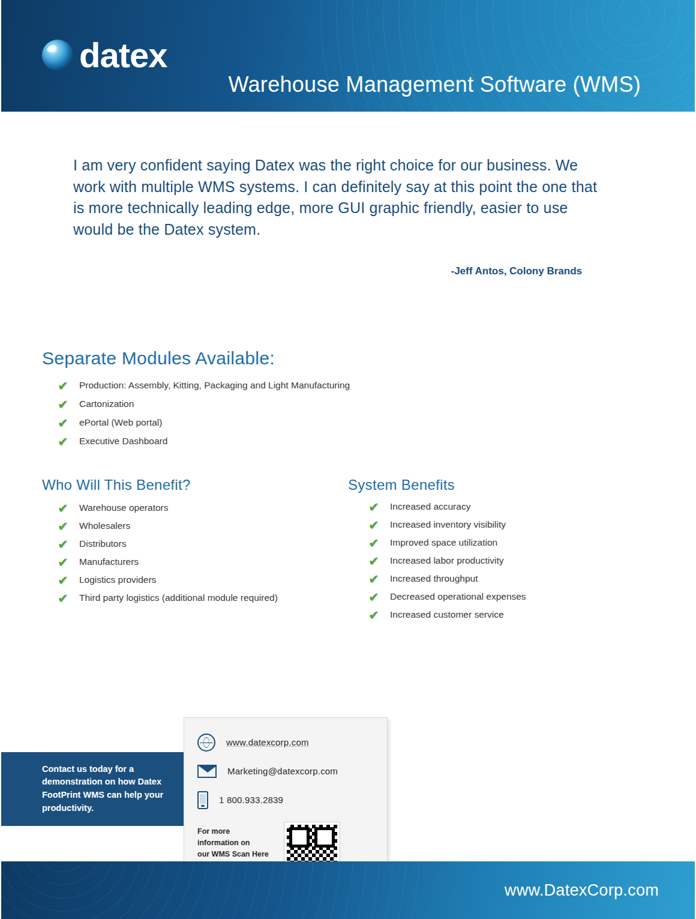datex
Warehouse Management Software (WMS)
I am very confident saying Datex was the right choice for our business. We work with multiple WMS systems. I can definitely say at this point the one that is more technically leading edge, more GUI graphic friendly, easier to use would be the Datex system.
-Jeff Antos, Colony Brands
Separate Modules Available:
Production: Assembly, Kitting, Packaging and Light Manufacturing
Cartonization
ePortal (Web portal)
Executive Dashboard
Who Will This Benefit?
Warehouse operators
Wholesalers
Distributors
Manufacturers
Logistics providers
Third party logistics (additional module required)
System Benefits
Increased accuracy
Increased inventory visibility
Improved space utilization
Increased labor productivity
Increased throughput
Decreased operational expenses
Increased customer service
Contact us today for a demonstration on how Datex FootPrint WMS can help your productivity.
www.datexcorp.com
Marketing@datexcorp.com
1 800.933.2839
For more
information on
our WMS Scan Here
www.DatexCorp.com